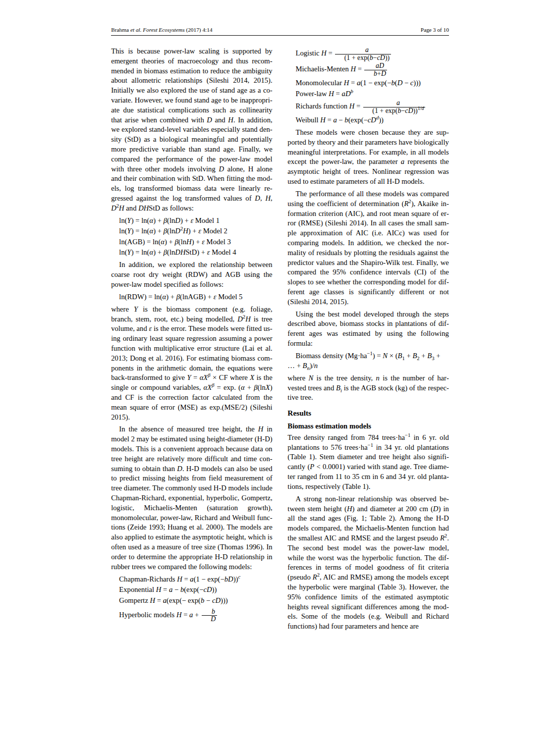Brahma et al. Forest Ecosystems (2017) 4:14
Page 3 of 10
This is because power-law scaling is supported by emergent theories of macroecology and thus recommended in biomass estimation to reduce the ambiguity about allometric relationships (Sileshi 2014, 2015). Initially we also explored the use of stand age as a covariate. However, we found stand age to be inappropriate due statistical complications such as collinearity that arise when combined with D and H. In addition, we explored stand-level variables especially stand density (StD) as a biological meaningful and potentially more predictive variable than stand age. Finally, we compared the performance of the power-law model with three other models involving D alone, H alone and their combination with StD. When fitting the models, log transformed biomass data were linearly regressed against the log transformed values of D, H, D2H and DHStD as follows:
ln(Y) = ln(α) + β(lnD) + ε Model 1
ln(Y) = ln(α) + β(lnD2H) + ε Model 2
ln(AGB) = ln(α) + β(lnH) + ε Model 3
ln(Y) = ln(α) + β(lnDHStD) + ε Model 4
In addition, we explored the relationship between coarse root dry weight (RDW) and AGB using the power-law model specified as follows:
ln(RDW) = ln(α) + β(lnAGB) + ε Model 5
where Y is the biomass component (e.g. foliage, branch, stem, root, etc.) being modelled, D2H is tree volume, and ε is the error. These models were fitted using ordinary least square regression assuming a power function with multiplicative error structure (Lai et al. 2013; Dong et al. 2016). For estimating biomass components in the arithmetic domain, the equations were back-transformed to give Y = αXβ × CF where X is the single or compound variables, αXβ = exp. (α + β(lnX) and CF is the correction factor calculated from the mean square of error (MSE) as exp.(MSE/2) (Sileshi 2015).
In the absence of measured tree height, the H in model 2 may be estimated using height-diameter (H-D) models. This is a convenient approach because data on tree height are relatively more difficult and time consuming to obtain than D. H-D models can also be used to predict missing heights from field measurement of tree diameter. The commonly used H-D models include Chapman-Richard, exponential, hyperbolic, Gompertz, logistic, Michaelis-Menten (saturation growth), monomolecular, power-law, Richard and Weibull functions (Zeide 1993; Huang et al. 2000). The models are also applied to estimate the asymptotic height, which is often used as a measure of tree size (Thomas 1996). In order to determine the appropriate H-D relationship in rubber trees we compared the following models:
Chapman-Richards H = a(1 − exp(−bD))c
Exponential H = a − b(exp(−cD))
Gompertz H = a(exp(− exp(b − cD)))
Hyperbolic models H = a + bD
Logistic H = a(1 + exp(b−cD))
Michaelis-Menten H = aD b+D
Monomolecular H = a(1 − exp(−b(D − c)))
Power-law H = aDb
Richards function H = a(1 + exp(b−cD))1/d
Weibull H = a − b(exp(−cDd))
These models were chosen because they are supported by theory and their parameters have biologically meaningful interpretations. For example, in all models except the power-law, the parameter a represents the asymptotic height of trees. Nonlinear regression was used to estimate parameters of all H-D models.
The performance of all these models was compared using the coefficient of determination (R2), Akaike information criterion (AIC), and root mean square of error (RMSE) (Sileshi 2014). In all cases the small sample approximation of AIC (i.e. AICc) was used for comparing models. In addition, we checked the normality of residuals by plotting the residuals against the predictor values and the Shapiro-Wilk test. Finally, we compared the 95% confidence intervals (CI) of the slopes to see whether the corresponding model for different age classes is significantly different or not (Sileshi 2014, 2015).
Using the best model developed through the steps described above, biomass stocks in plantations of different ages was estimated by using the following formula:
Biomass density (Mg·ha−1) = N × (B1 + B2 + B3 + … + Bn)/n
where N is the tree density, n is the number of harvested trees and Bi is the AGB stock (kg) of the respective tree.
Results
Biomass estimation models
Tree density ranged from 784 trees·ha−1 in 6 yr. old plantations to 576 trees·ha−1 in 34 yr. old plantations (Table 1). Stem diameter and tree height also significantly (P < 0.0001) varied with stand age. Tree diameter ranged from 11 to 35 cm in 6 and 34 yr. old plantations, respectively (Table 1).
A strong non-linear relationship was observed between stem height (H) and diameter at 200 cm (D) in all the stand ages (Fig. 1; Table 2). Among the H-D models compared, the Michaelis-Menten function had the smallest AIC and RMSE and the largest pseudo R2. The second best model was the power-law model, while the worst was the hyperbolic function. The differences in terms of model goodness of fit criteria (pseudo R2, AIC and RMSE) among the models except the hyperbolic were marginal (Table 3). However, the 95% confidence limits of the estimated asymptotic heights reveal significant differences among the models. Some of the models (e.g. Weibull and Richard functions) had four parameters and hence are